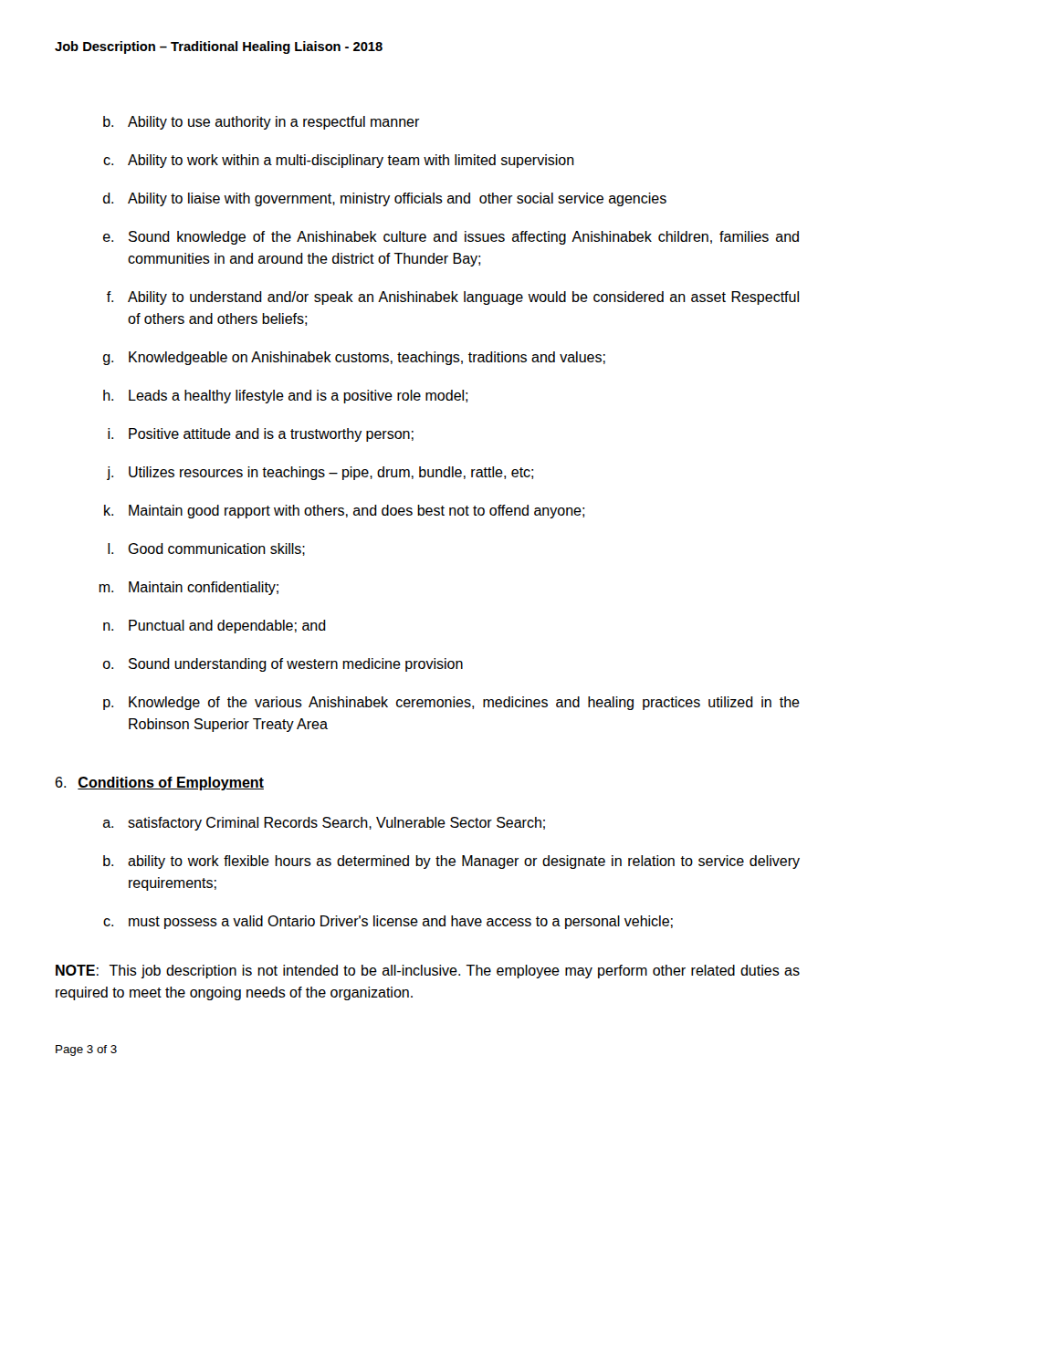Job Description – Traditional Healing Liaison - 2018
Ability to use authority in a respectful manner
Ability to work within a multi-disciplinary team with limited supervision
Ability to liaise with government, ministry officials and other social service agencies
Sound knowledge of the Anishinabek culture and issues affecting Anishinabek children, families and communities in and around the district of Thunder Bay;
Ability to understand and/or speak an Anishinabek language would be considered an asset Respectful of others and others beliefs;
Knowledgeable on Anishinabek customs, teachings, traditions and values;
Leads a healthy lifestyle and is a positive role model;
Positive attitude and is a trustworthy person;
Utilizes resources in teachings – pipe, drum, bundle, rattle, etc;
Maintain good rapport with others, and does best not to offend anyone;
Good communication skills;
Maintain confidentiality;
Punctual and dependable; and
Sound understanding of western medicine provision
Knowledge of the various Anishinabek ceremonies, medicines and healing practices utilized in the Robinson Superior Treaty Area
6. Conditions of Employment
satisfactory Criminal Records Search, Vulnerable Sector Search;
ability to work flexible hours as determined by the Manager or designate in relation to service delivery requirements;
must possess a valid Ontario Driver's license and have access to a personal vehicle;
NOTE: This job description is not intended to be all-inclusive. The employee may perform other related duties as required to meet the ongoing needs of the organization.
Page 3 of 3